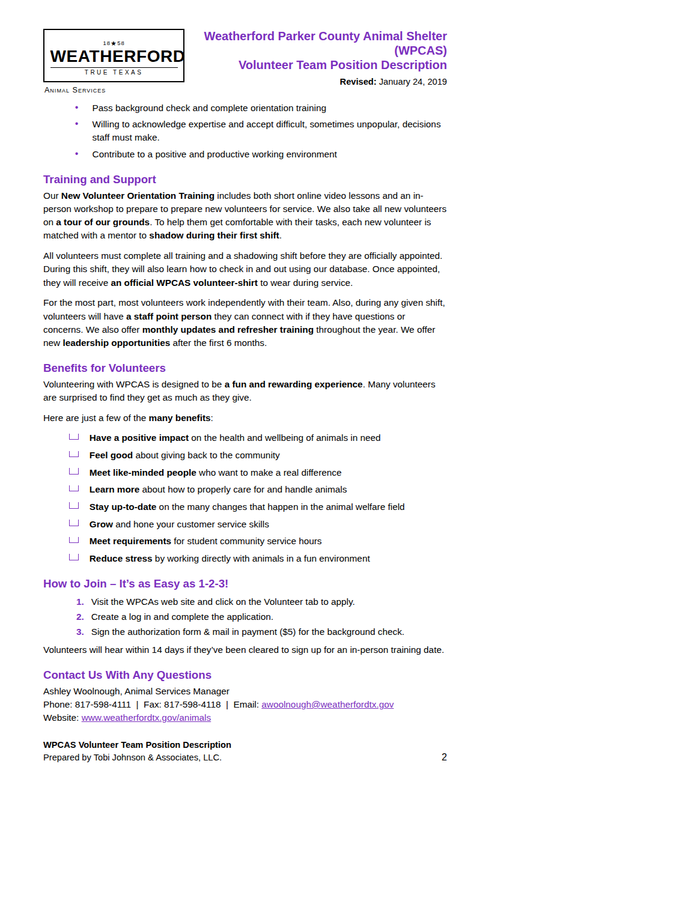18★58
WEATHERFORD
TRUE TEXAS
Animal Services
Weatherford Parker County Animal Shelter (WPCAS)
Volunteer Team Position Description
Revised: January 24, 2019
Pass background check and complete orientation training
Willing to acknowledge expertise and accept difficult, sometimes unpopular, decisions staff must make.
Contribute to a positive and productive working environment
Training and Support
Our New Volunteer Orientation Training includes both short online video lessons and an in-person workshop to prepare to prepare new volunteers for service. We also take all new volunteers on a tour of our grounds. To help them get comfortable with their tasks, each new volunteer is matched with a mentor to shadow during their first shift.
All volunteers must complete all training and a shadowing shift before they are officially appointed. During this shift, they will also learn how to check in and out using our database. Once appointed, they will receive an official WPCAS volunteer-shirt to wear during service.
For the most part, most volunteers work independently with their team. Also, during any given shift, volunteers will have a staff point person they can connect with if they have questions or concerns. We also offer monthly updates and refresher training throughout the year. We offer new leadership opportunities after the first 6 months.
Benefits for Volunteers
Volunteering with WPCAS is designed to be a fun and rewarding experience. Many volunteers are surprised to find they get as much as they give.
Here are just a few of the many benefits:
Have a positive impact on the health and wellbeing of animals in need
Feel good about giving back to the community
Meet like-minded people who want to make a real difference
Learn more about how to properly care for and handle animals
Stay up-to-date on the many changes that happen in the animal welfare field
Grow and hone your customer service skills
Meet requirements for student community service hours
Reduce stress by working directly with animals in a fun environment
How to Join – It’s as Easy as 1-2-3!
Visit the WPCAs web site and click on the Volunteer tab to apply.
Create a log in and complete the application.
Sign the authorization form & mail in payment ($5) for the background check.
Volunteers will hear within 14 days if they’ve been cleared to sign up for an in-person training date.
Contact Us With Any Questions
Ashley Woolnough, Animal Services Manager
Phone: 817-598-4111 | Fax: 817-598-4118 | Email: awoolnough@weatherfordtx.gov
Website: www.weatherfordtx.gov/animals
WPCAS Volunteer Team Position Description
Prepared by Tobi Johnson & Associates, LLC.
2